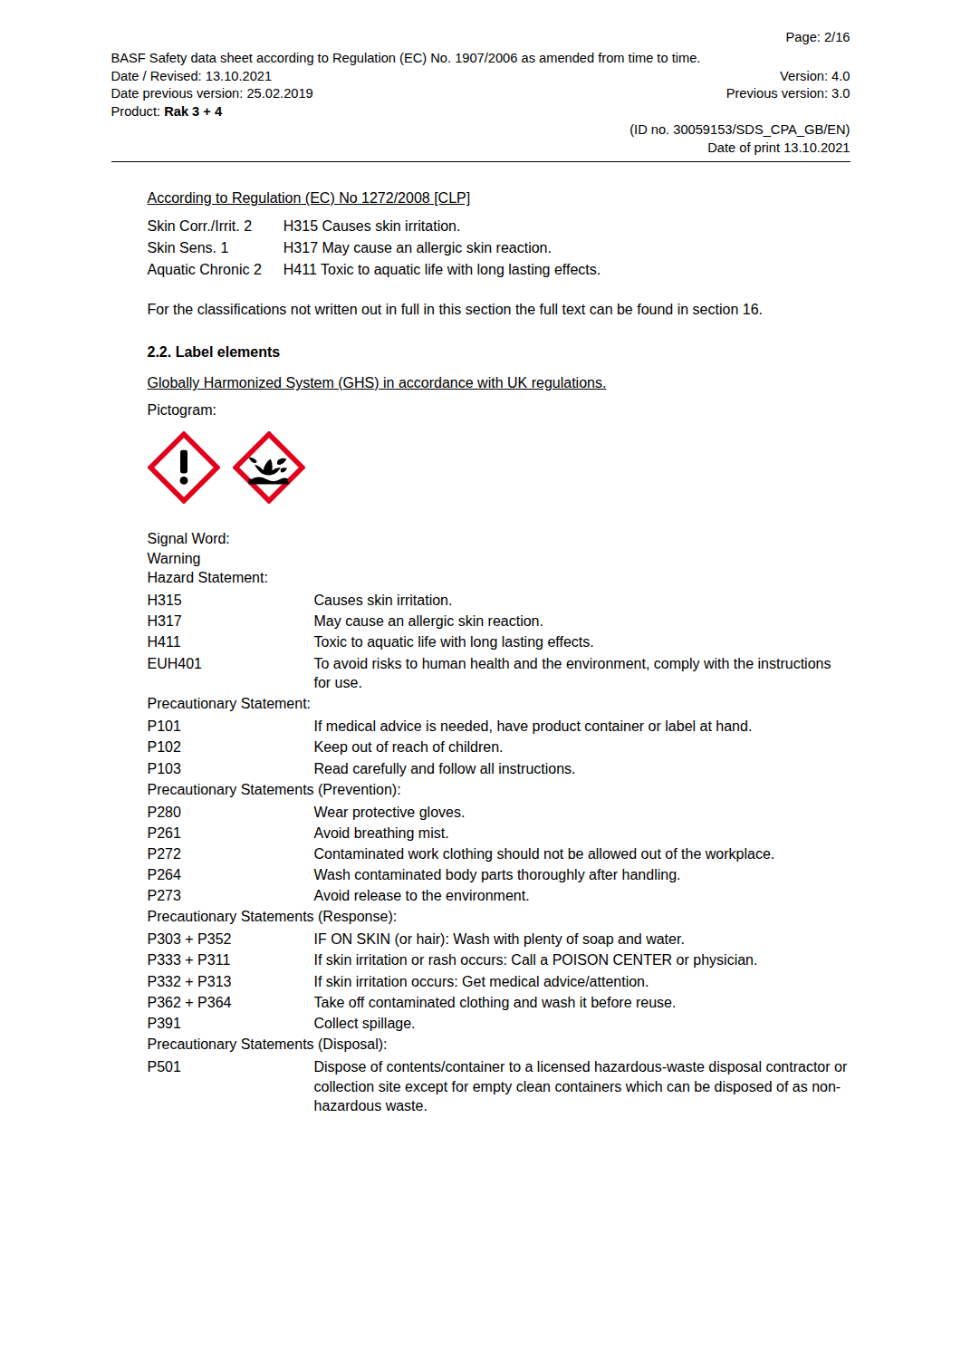Page: 2/16
BASF Safety data sheet according to Regulation (EC) No. 1907/2006 as amended from time to time.
Date / Revised: 13.10.2021
Version: 4.0
Date previous version: 25.02.2019
Previous version: 3.0
Product: Rak 3 + 4
(ID no. 30059153/SDS_CPA_GB/EN)
Date of print 13.10.2021
According to Regulation (EC) No 1272/2008 [CLP]
| Skin Corr./Irrit. 2 | H315 Causes skin irritation. |
| Skin Sens. 1 | H317 May cause an allergic skin reaction. |
| Aquatic Chronic 2 | H411 Toxic to aquatic life with long lasting effects. |
For the classifications not written out in full in this section the full text can be found in section 16.
2.2. Label elements
Globally Harmonized System (GHS) in accordance with UK regulations.
Pictogram:
Signal Word:
Warning
Hazard Statement:
| H315 | Causes skin irritation. |
| H317 | May cause an allergic skin reaction. |
| H411 | Toxic to aquatic life with long lasting effects. |
| EUH401 | To avoid risks to human health and the environment, comply with the instructions for use. |
Precautionary Statement:
| P101 | If medical advice is needed, have product container or label at hand. |
| P102 | Keep out of reach of children. |
| P103 | Read carefully and follow all instructions. |
Precautionary Statements (Prevention):
| P280 | Wear protective gloves. |
| P261 | Avoid breathing mist. |
| P272 | Contaminated work clothing should not be allowed out of the workplace. |
| P264 | Wash contaminated body parts thoroughly after handling. |
| P273 | Avoid release to the environment. |
Precautionary Statements (Response):
| P303 + P352 | IF ON SKIN (or hair): Wash with plenty of soap and water. |
| P333 + P311 | If skin irritation or rash occurs: Call a POISON CENTER or physician. |
| P332 + P313 | If skin irritation occurs: Get medical advice/attention. |
| P362 + P364 | Take off contaminated clothing and wash it before reuse. |
| P391 | Collect spillage. |
Precautionary Statements (Disposal):
| P501 | Dispose of contents/container to a licensed hazardous-waste disposal contractor or collection site except for empty clean containers which can be disposed of as non-hazardous waste. |